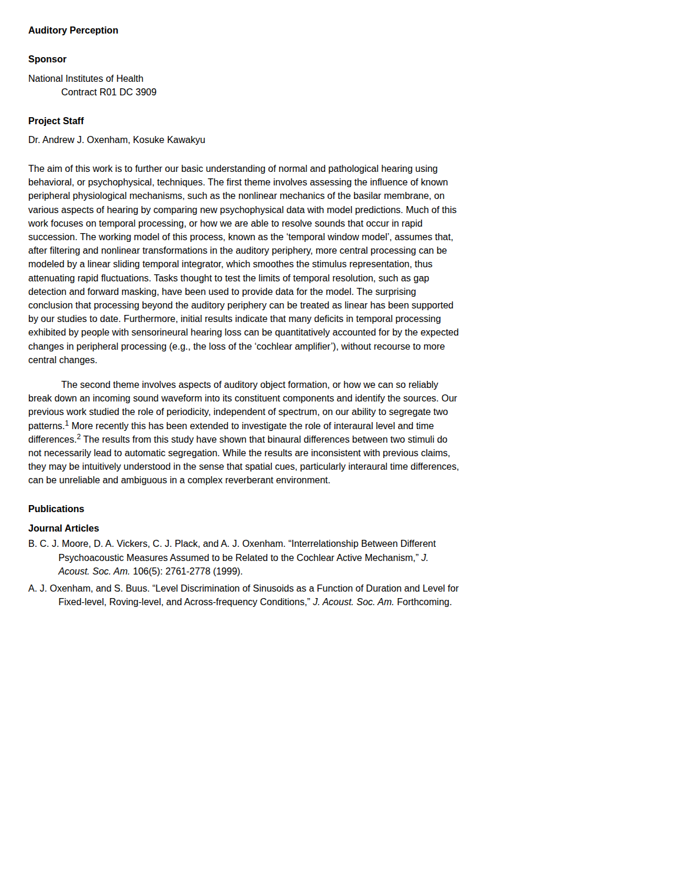Auditory Perception
Sponsor
National Institutes of Health
Contract R01 DC 3909
Project Staff
Dr. Andrew J. Oxenham, Kosuke Kawakyu
The aim of this work is to further our basic understanding of normal and pathological hearing using behavioral, or psychophysical, techniques. The first theme involves assessing the influence of known peripheral physiological mechanisms, such as the nonlinear mechanics of the basilar membrane, on various aspects of hearing by comparing new psychophysical data with model predictions. Much of this work focuses on temporal processing, or how we are able to resolve sounds that occur in rapid succession. The working model of this process, known as the ‘temporal window model’, assumes that, after filtering and nonlinear transformations in the auditory periphery, more central processing can be modeled by a linear sliding temporal integrator, which smoothes the stimulus representation, thus attenuating rapid fluctuations. Tasks thought to test the limits of temporal resolution, such as gap detection and forward masking, have been used to provide data for the model. The surprising conclusion that processing beyond the auditory periphery can be treated as linear has been supported by our studies to date. Furthermore, initial results indicate that many deficits in temporal processing exhibited by people with sensorineural hearing loss can be quantitatively accounted for by the expected changes in peripheral processing (e.g., the loss of the ‘cochlear amplifier’), without recourse to more central changes.
The second theme involves aspects of auditory object formation, or how we can so reliably break down an incoming sound waveform into its constituent components and identify the sources. Our previous work studied the role of periodicity, independent of spectrum, on our ability to segregate two patterns.1 More recently this has been extended to investigate the role of interaural level and time differences.2 The results from this study have shown that binaural differences between two stimuli do not necessarily lead to automatic segregation. While the results are inconsistent with previous claims, they may be intuitively understood in the sense that spatial cues, particularly interaural time differences, can be unreliable and ambiguous in a complex reverberant environment.
Publications
Journal Articles
B. C. J. Moore, D. A. Vickers, C. J. Plack, and A. J. Oxenham. “Interrelationship Between Different Psychoacoustic Measures Assumed to be Related to the Cochlear Active Mechanism,” J. Acoust. Soc. Am. 106(5): 2761-2778 (1999).
A. J. Oxenham, and S. Buus. “Level Discrimination of Sinusoids as a Function of Duration and Level for Fixed-level, Roving-level, and Across-frequency Conditions,” J. Acoust. Soc. Am. Forthcoming.